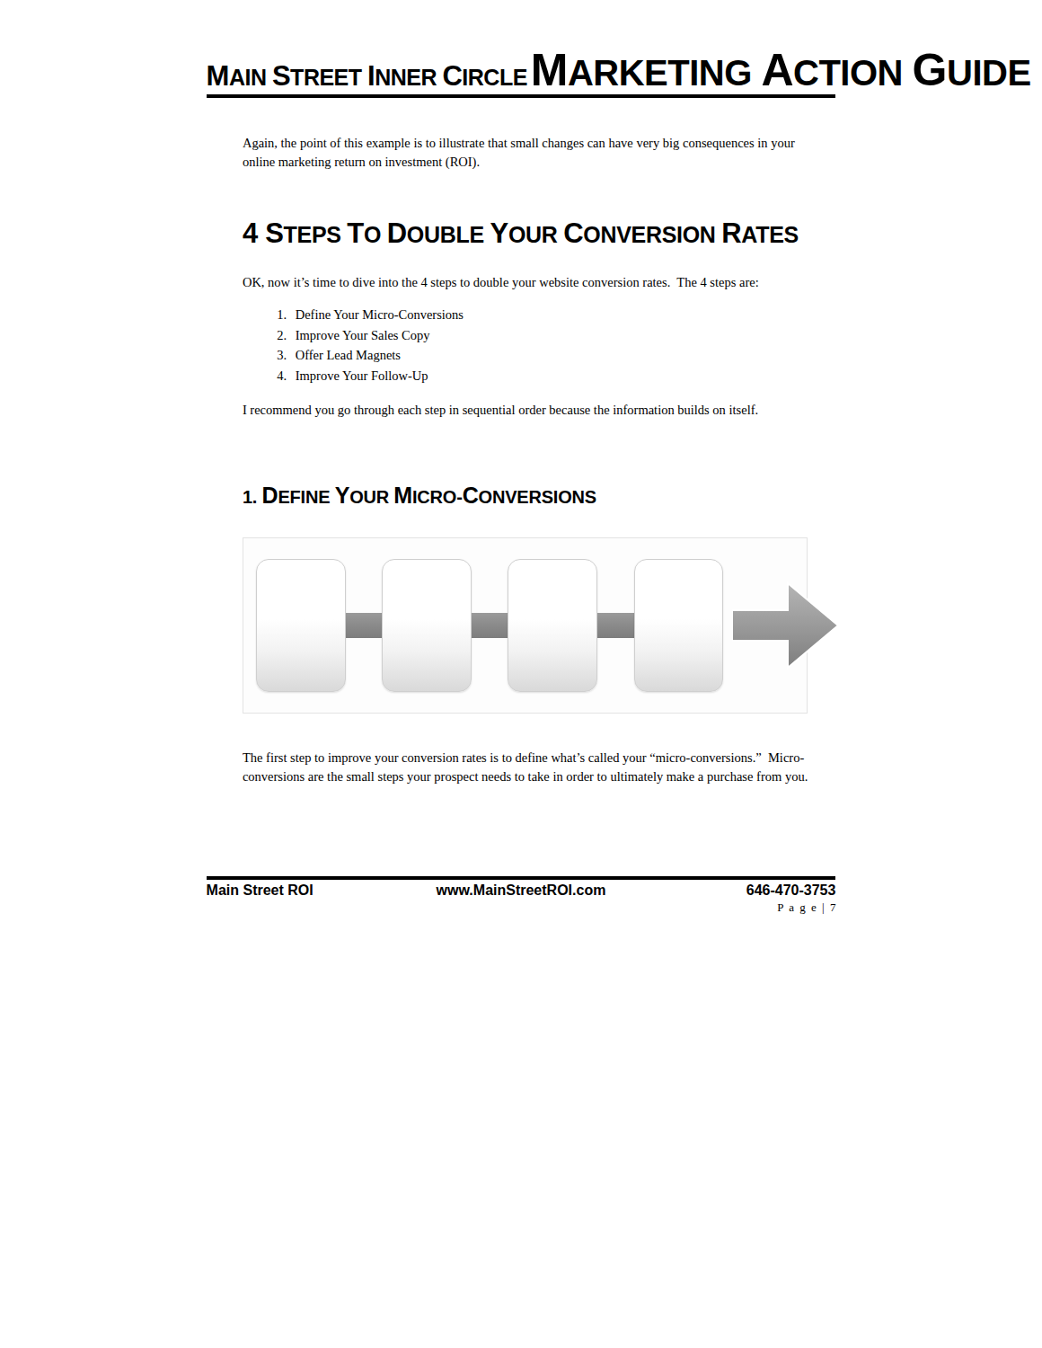Main Street Inner Circle Marketing Action Guide
Again, the point of this example is to illustrate that small changes can have very big consequences in your online marketing return on investment (ROI).
4 Steps To Double Your Conversion Rates
OK, now it’s time to dive into the 4 steps to double your website conversion rates. The 4 steps are:
Define Your Micro-Conversions
Improve Your Sales Copy
Offer Lead Magnets
Improve Your Follow-Up
I recommend you go through each step in sequential order because the information builds on itself.
1. Define Your Micro-Conversions
The first step to improve your conversion rates is to define what’s called your “micro-conversions.” Micro-conversions are the small steps your prospect needs to take in order to ultimately make a purchase from you.
Main Street ROI
www.MainStreetROI.com
646-470-3753
P a g e | 7